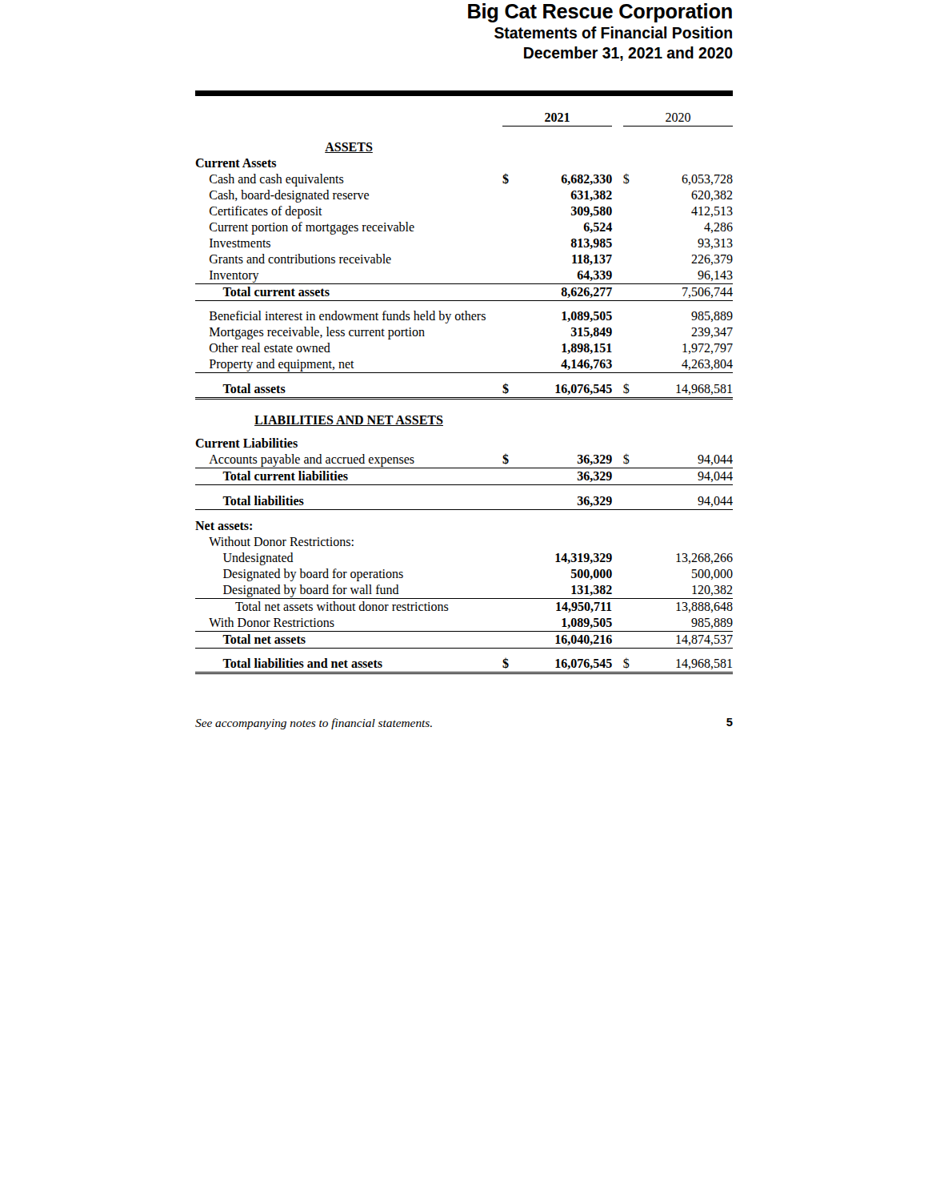Big Cat Rescue Corporation
Statements of Financial Position
December 31, 2021 and 2020
| | 2021 | | 2020 |
| ASSETS | | | | | |
| Current Assets | | | | | |
| Cash and cash equivalents | $ | 6,682,330 | | $ | 6,053,728 |
| Cash, board-designated reserve | | 631,382 | | | 620,382 |
| Certificates of deposit | | 309,580 | | | 412,513 |
| Current portion of mortgages receivable | | 6,524 | | | 4,286 |
| Investments | | 813,985 | | | 93,313 |
| Grants and contributions receivable | | 118,137 | | | 226,379 |
| Inventory | | 64,339 | | | 96,143 |
| Total current assets | | 8,626,277 | | | 7,506,744 |
| Beneficial interest in endowment funds held by others | | 1,089,505 | | | 985,889 |
| Mortgages receivable, less current portion | | 315,849 | | | 239,347 |
| Other real estate owned | | 1,898,151 | | | 1,972,797 |
| Property and equipment, net | | 4,146,763 | | | 4,263,804 |
| Total assets | $ | 16,076,545 | | $ | 14,968,581 |
| LIABILITIES AND NET ASSETS | | | | | |
| Current Liabilities | | | | | |
| Accounts payable and accrued expenses | $ | 36,329 | | $ | 94,044 |
| Total current liabilities | | 36,329 | | | 94,044 |
| Total liabilities | | 36,329 | | | 94,044 |
| Net assets: | | | | | |
| Without Donor Restrictions: | | | | | |
| Undesignated | | 14,319,329 | | | 13,268,266 |
| Designated by board for operations | | 500,000 | | | 500,000 |
| Designated by board for wall fund | | 131,382 | | | 120,382 |
| Total net assets without donor restrictions | | 14,950,711 | | | 13,888,648 |
| With Donor Restrictions | | 1,089,505 | | | 985,889 |
| Total net assets | | 16,040,216 | | | 14,874,537 |
| Total liabilities and net assets | $ | 16,076,545 | | $ | 14,968,581 |
See accompanying notes to financial statements. 5